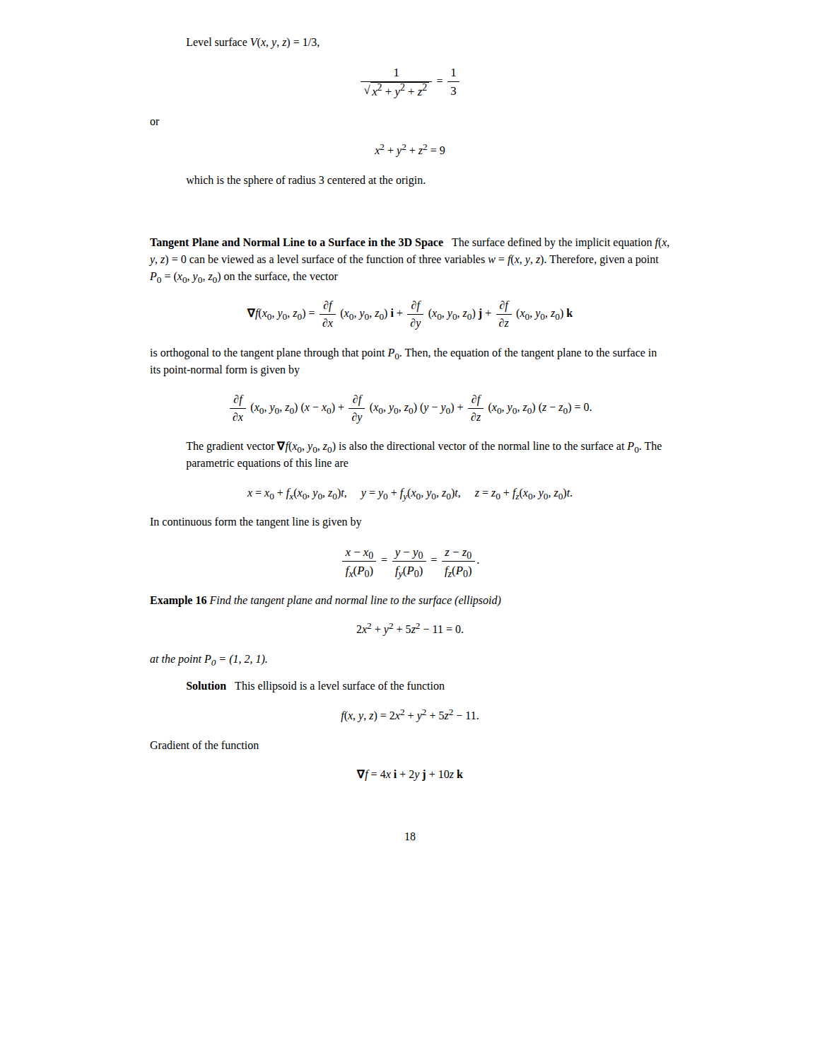Level surface V(x, y, z) = 1/3,
1 x2 + y2 + z2 = 1 3
or
x2 + y2 + z2 = 9
which is the sphere of radius 3 centered at the origin.
Tangent Plane and Normal Line to a Surface in the 3D Space The surface defined by the implicit equation f(x, y, z) = 0 can be viewed as a level surface of the function of three variables w = f(x, y, z). Therefore, given a point P0 = (x0, y0, z0) on the surface, the vector
∇f(x0, y0, z0) = ∂f ∂x (x0, y0, z0) i + ∂f ∂y (x0, y0, z0) j + ∂f ∂z (x0, y0, z0) k
is orthogonal to the tangent plane through that point P0. Then, the equation of the tangent plane to the surface in its point-normal form is given by
∂f ∂x (x0, y0, z0) (x − x0) + ∂f ∂y (x0, y0, z0) (y − y0) + ∂f ∂z (x0, y0, z0) (z − z0) = 0.
The gradient vector ∇f(x0, y0, z0) is also the directional vector of the normal line to the surface at P0. The parametric equations of this line are
x = x0 + fx(x0, y0, z0)t, y = y0 + fy(x0, y0, z0)t, z = z0 + fz(x0, y0, z0)t.
In continuous form the tangent line is given by
x − x0 fx(P0) = y − y0 fy(P0) = z − z0 fz(P0) .
Example 16 Find the tangent plane and normal line to the surface (ellipsoid)
2x2 + y2 + 5z2 − 11 = 0.
at the point P0 = (1, 2, 1).
Solution This ellipsoid is a level surface of the function
f(x, y, z) = 2x2 + y2 + 5z2 − 11.
Gradient of the function
∇f = 4x i + 2y j + 10z k
18